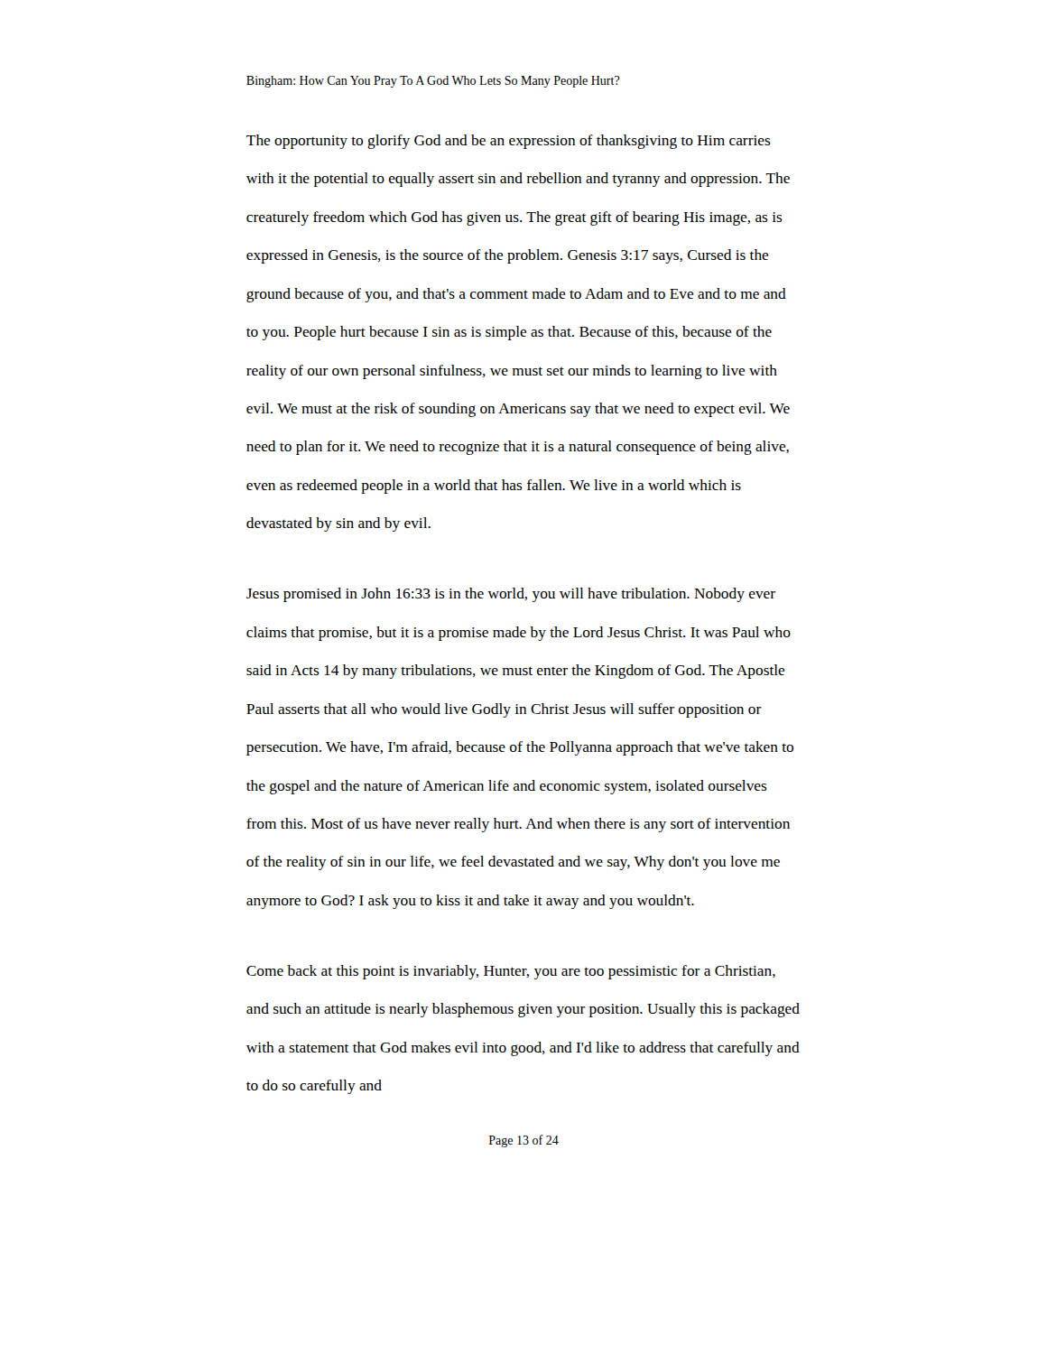Bingham: How Can You Pray To A God Who Lets So Many People Hurt?
The opportunity to glorify God and be an expression of thanksgiving to Him carries with it the potential to equally assert sin and rebellion and tyranny and oppression. The creaturely freedom which God has given us. The great gift of bearing His image, as is expressed in Genesis, is the source of the problem. Genesis 3:17 says, Cursed is the ground because of you, and that's a comment made to Adam and to Eve and to me and to you. People hurt because I sin as is simple as that. Because of this, because of the reality of our own personal sinfulness, we must set our minds to learning to live with evil. We must at the risk of sounding on Americans say that we need to expect evil. We need to plan for it. We need to recognize that it is a natural consequence of being alive, even as redeemed people in a world that has fallen. We live in a world which is devastated by sin and by evil.
Jesus promised in John 16:33 is in the world, you will have tribulation. Nobody ever claims that promise, but it is a promise made by the Lord Jesus Christ. It was Paul who said in Acts 14 by many tribulations, we must enter the Kingdom of God. The Apostle Paul asserts that all who would live Godly in Christ Jesus will suffer opposition or persecution. We have, I'm afraid, because of the Pollyanna approach that we've taken to the gospel and the nature of American life and economic system, isolated ourselves from this. Most of us have never really hurt. And when there is any sort of intervention of the reality of sin in our life, we feel devastated and we say, Why don't you love me anymore to God? I ask you to kiss it and take it away and you wouldn't.
Come back at this point is invariably, Hunter, you are too pessimistic for a Christian, and such an attitude is nearly blasphemous given your position. Usually this is packaged with a statement that God makes evil into good, and I'd like to address that carefully and to do so carefully and
Page 13 of 24